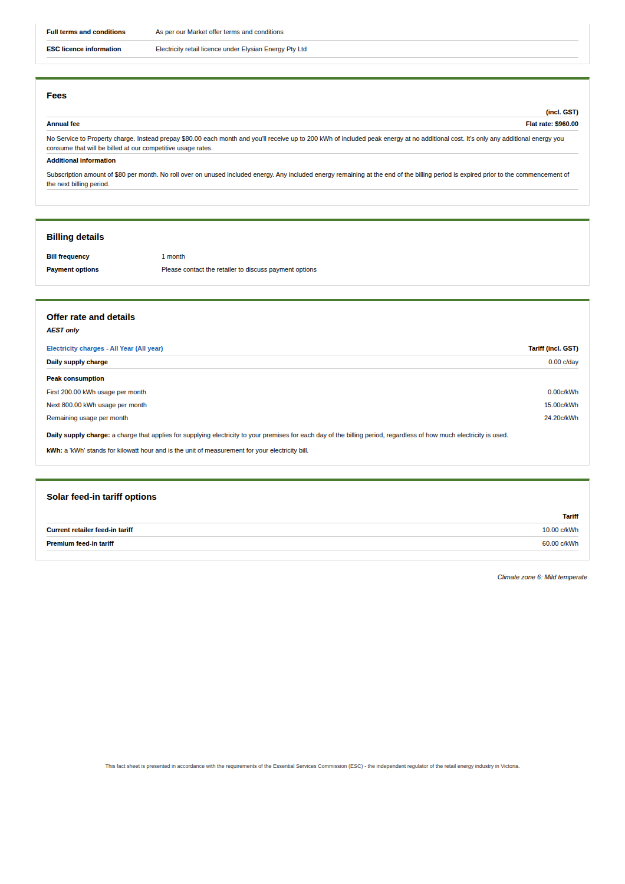| Full terms and conditions | As per our Market offer terms and conditions |
| ESC licence information | Electricity retail licence under Elysian Energy Pty Ltd |
Fees
(incl. GST)
| Annual fee | Flat rate: $960.00 |
No Service to Property charge. Instead prepay $80.00 each month and you'll receive up to 200 kWh of included peak energy at no additional cost. It's only any additional energy you consume that will be billed at our competitive usage rates.
| Additional information |
Subscription amount of $80 per month. No roll over on unused included energy. Any included energy remaining at the end of the billing period is expired prior to the commencement of the next billing period.
Billing details
| Bill frequency | 1 month |
| Payment options | Please contact the retailer to discuss payment options |
Offer rate and details
AEST only
| Electricity charges - All Year (All year) | Tariff (incl. GST) |
| Daily supply charge | 0.00 c/day |
Peak consumption
| First 200.00 kWh usage per month | 0.00c/kWh |
| Next 800.00 kWh usage per month | 15.00c/kWh |
| Remaining usage per month | 24.20c/kWh |
Daily supply charge: a charge that applies for supplying electricity to your premises for each day of the billing period, regardless of how much electricity is used.
kWh: a 'kWh' stands for kilowatt hour and is the unit of measurement for your electricity bill.
Solar feed-in tariff options
| | Tariff |
| Current retailer feed-in tariff | 10.00 c/kWh |
| Premium feed-in tariff | 60.00 c/kWh |
Climate zone 6: Mild temperate
This fact sheet is presented in accordance with the requirements of the Essential Services Commission (ESC) - the independent regulator of the retail energy industry in Victoria.